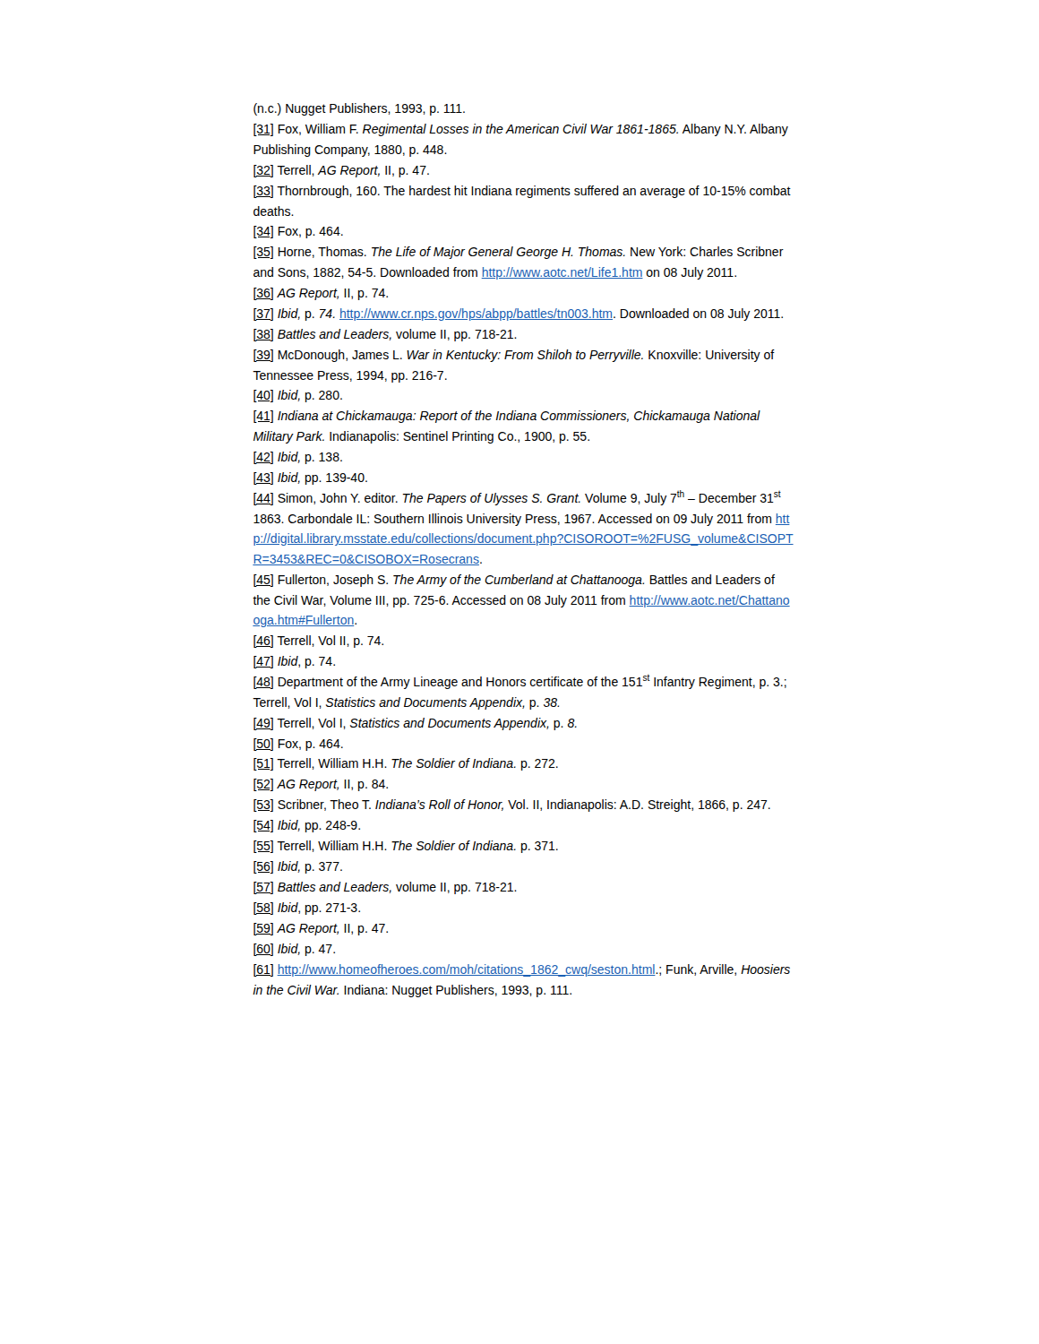(n.c.) Nugget Publishers, 1993, p. 111.
[31] Fox, William F. Regimental Losses in the American Civil War 1861-1865. Albany N.Y. Albany Publishing Company, 1880, p. 448.
[32] Terrell, AG Report, II, p. 47.
[33] Thornbrough, 160. The hardest hit Indiana regiments suffered an average of 10-15% combat deaths.
[34] Fox, p. 464.
[35] Horne, Thomas. The Life of Major General George H. Thomas. New York: Charles Scribner and Sons, 1882, 54-5. Downloaded from http://www.aotc.net/Life1.htm on 08 July 2011.
[36] AG Report, II, p. 74.
[37] Ibid, p. 74. http://www.cr.nps.gov/hps/abpp/battles/tn003.htm. Downloaded on 08 July 2011.
[38] Battles and Leaders, volume II, pp. 718-21.
[39] McDonough, James L. War in Kentucky: From Shiloh to Perryville. Knoxville: University of Tennessee Press, 1994, pp. 216-7.
[40] Ibid, p. 280.
[41] Indiana at Chickamauga: Report of the Indiana Commissioners, Chickamauga National Military Park. Indianapolis: Sentinel Printing Co., 1900, p. 55.
[42] Ibid, p. 138.
[43] Ibid, pp. 139-40.
[44] Simon, John Y. editor. The Papers of Ulysses S. Grant. Volume 9, July 7th – December 31st 1863. Carbondale IL: Southern Illinois University Press, 1967. Accessed on 09 July 2011 from http://digital.library.msstate.edu/collections/document.php?CISOROOT=%2FUSG_volume&CISOPTR=3453&REC=0&CISOBOX=Rosecrans.
[45] Fullerton, Joseph S. The Army of the Cumberland at Chattanooga. Battles and Leaders of the Civil War, Volume III, pp. 725-6. Accessed on 08 July 2011 from http://www.aotc.net/Chattanooga.htm#Fullerton.
[46] Terrell, Vol II, p. 74.
[47] Ibid, p. 74.
[48] Department of the Army Lineage and Honors certificate of the 151st Infantry Regiment, p. 3.; Terrell, Vol I, Statistics and Documents Appendix, p. 38.
[49] Terrell, Vol I, Statistics and Documents Appendix, p. 8.
[50] Fox, p. 464.
[51] Terrell, William H.H. The Soldier of Indiana. p. 272.
[52] AG Report, II, p. 84.
[53] Scribner, Theo T. Indiana’s Roll of Honor, Vol. II, Indianapolis: A.D. Streight, 1866, p. 247.
[54] Ibid, pp. 248-9.
[55] Terrell, William H.H. The Soldier of Indiana. p. 371.
[56] Ibid, p. 377.
[57] Battles and Leaders, volume II, pp. 718-21.
[58] Ibid, pp. 271-3.
[59] AG Report, II, p. 47.
[60] Ibid, p. 47.
[61] http://www.homeofheroes.com/moh/citations_1862_cwq/seston.html.; Funk, Arville, Hoosiers in the Civil War. Indiana: Nugget Publishers, 1993, p. 111.